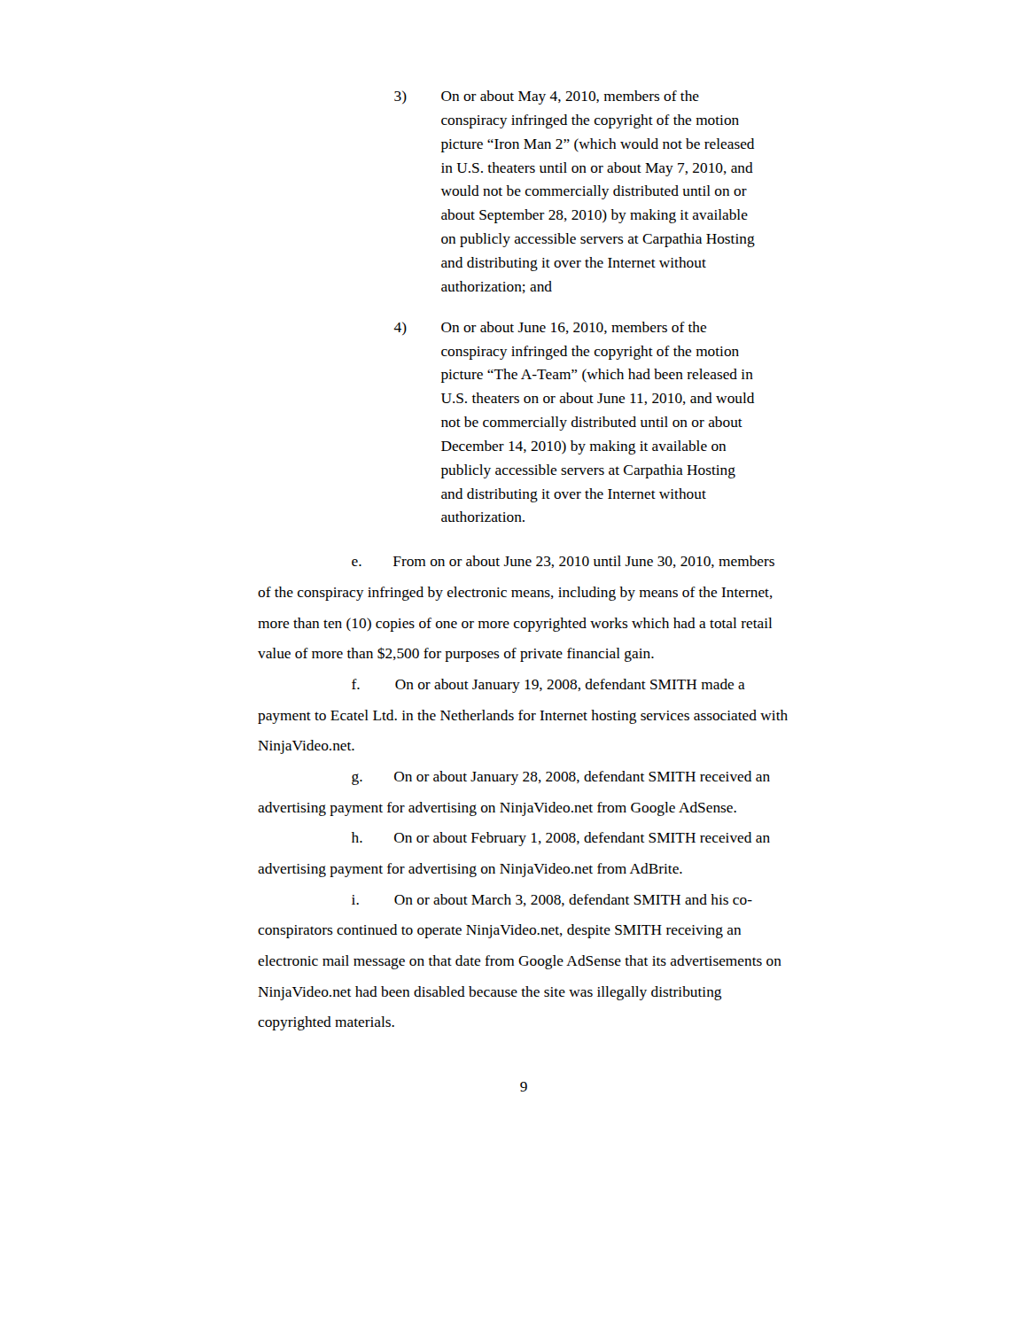3)
On or about May 4, 2010, members of the conspiracy infringed the copyright of the motion picture “Iron Man 2” (which would not be released in U.S. theaters until on or about May 7, 2010, and would not be commercially distributed until on or about September 28, 2010) by making it available on publicly accessible servers at Carpathia Hosting and distributing it over the Internet without authorization; and
4)
On or about June 16, 2010, members of the conspiracy infringed the copyright of the motion picture “The A-Team” (which had been released in U.S. theaters on or about June 11, 2010, and would not be commercially distributed until on or about December 14, 2010) by making it available on publicly accessible servers at Carpathia Hosting and distributing it over the Internet without authorization.
e. From on or about June 23, 2010 until June 30, 2010, members of the conspiracy infringed by electronic means, including by means of the Internet, more than ten (10) copies of one or more copyrighted works which had a total retail value of more than $2,500 for purposes of private financial gain.
f. On or about January 19, 2008, defendant SMITH made a payment to Ecatel Ltd. in the Netherlands for Internet hosting services associated with NinjaVideo.net.
g. On or about January 28, 2008, defendant SMITH received an advertising payment for advertising on NinjaVideo.net from Google AdSense.
h. On or about February 1, 2008, defendant SMITH received an advertising payment for advertising on NinjaVideo.net from AdBrite.
i. On or about March 3, 2008, defendant SMITH and his co-conspirators continued to operate NinjaVideo.net, despite SMITH receiving an electronic mail message on that date from Google AdSense that its advertisements on NinjaVideo.net had been disabled because the site was illegally distributing copyrighted materials.
9